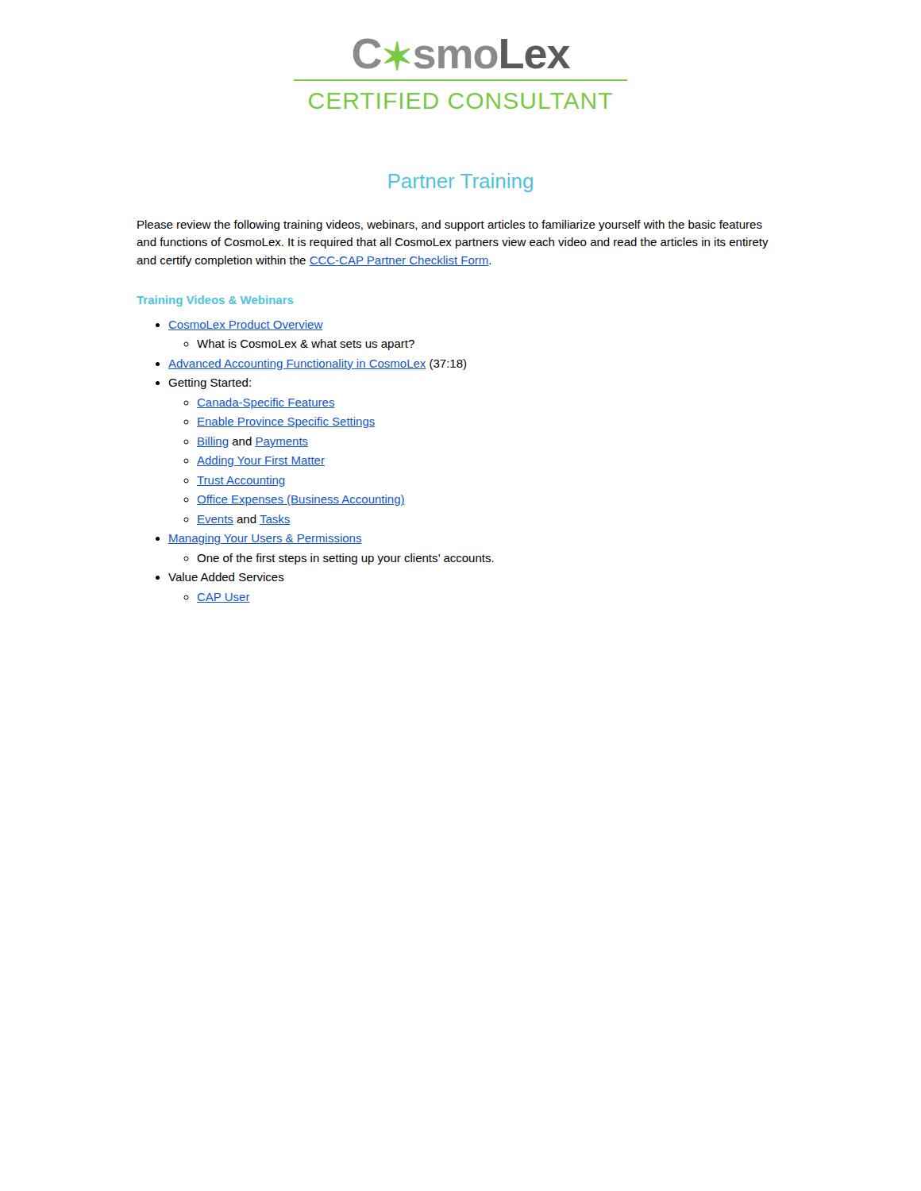C✶smo Lex
CERTIFIED CONSULTANT
Partner Training
Please review the following training videos, webinars, and support articles to familiarize yourself with the basic features and functions of CosmoLex. It is required that all CosmoLex partners view each video and read the articles in its entirety and certify completion within the CCC-CAP Partner Checklist Form.
Training Videos & Webinars
CosmoLex Product Overview
What is CosmoLex & what sets us apart?
Advanced Accounting Functionality in CosmoLex (37:18)
Getting Started:
Canada-Specific Features
Enable Province Specific Settings
Billing and Payments
Adding Your First Matter
Trust Accounting
Office Expenses (Business Accounting)
Events and Tasks
Managing Your Users & Permissions
One of the first steps in setting up your clients’ accounts.
Value Added Services
CAP User